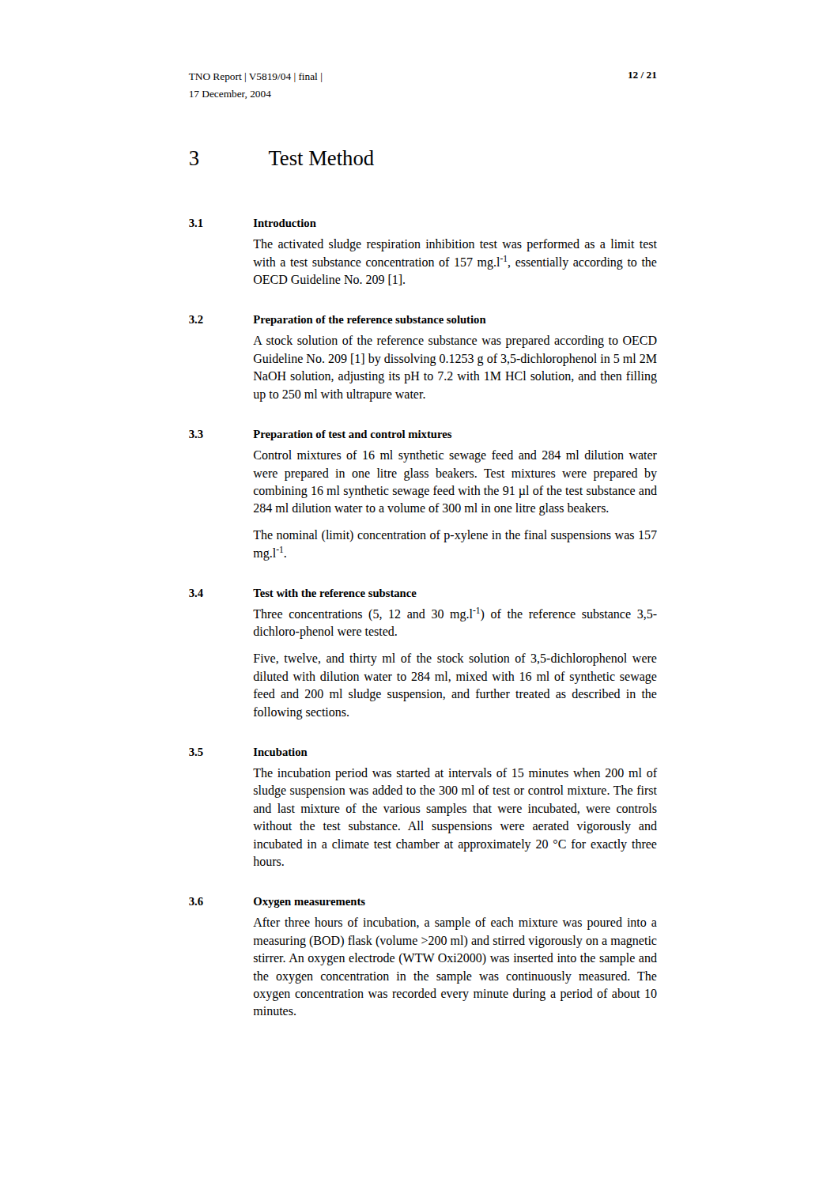TNO Report | V5819/04 | final |
17 December, 2004
12 / 21
3 Test Method
3.1 Introduction
The activated sludge respiration inhibition test was performed as a limit test with a test substance concentration of 157 mg.l-1, essentially according to the OECD Guideline No. 209 [1].
3.2 Preparation of the reference substance solution
A stock solution of the reference substance was prepared according to OECD Guideline No. 209 [1] by dissolving 0.1253 g of 3,5-dichlorophenol in 5 ml 2M NaOH solution, adjusting its pH to 7.2 with 1M HCl solution, and then filling up to 250 ml with ultrapure water.
3.3 Preparation of test and control mixtures
Control mixtures of 16 ml synthetic sewage feed and 284 ml dilution water were prepared in one litre glass beakers. Test mixtures were prepared by combining 16 ml synthetic sewage feed with the 91 µl of the test substance and 284 ml dilution water to a volume of 300 ml in one litre glass beakers.
The nominal (limit) concentration of p-xylene in the final suspensions was 157 mg.l-1.
3.4 Test with the reference substance
Three concentrations (5, 12 and 30 mg.l-1) of the reference substance 3,5-dichloro-phenol were tested.
Five, twelve, and thirty ml of the stock solution of 3,5-dichlorophenol were diluted with dilution water to 284 ml, mixed with 16 ml of synthetic sewage feed and 200 ml sludge suspension, and further treated as described in the following sections.
3.5 Incubation
The incubation period was started at intervals of 15 minutes when 200 ml of sludge suspension was added to the 300 ml of test or control mixture. The first and last mixture of the various samples that were incubated, were controls without the test substance. All suspensions were aerated vigorously and incubated in a climate test chamber at approximately 20 °C for exactly three hours.
3.6 Oxygen measurements
After three hours of incubation, a sample of each mixture was poured into a measuring (BOD) flask (volume >200 ml) and stirred vigorously on a magnetic stirrer. An oxygen electrode (WTW Oxi2000) was inserted into the sample and the oxygen concentration in the sample was continuously measured. The oxygen concentration was recorded every minute during a period of about 10 minutes.